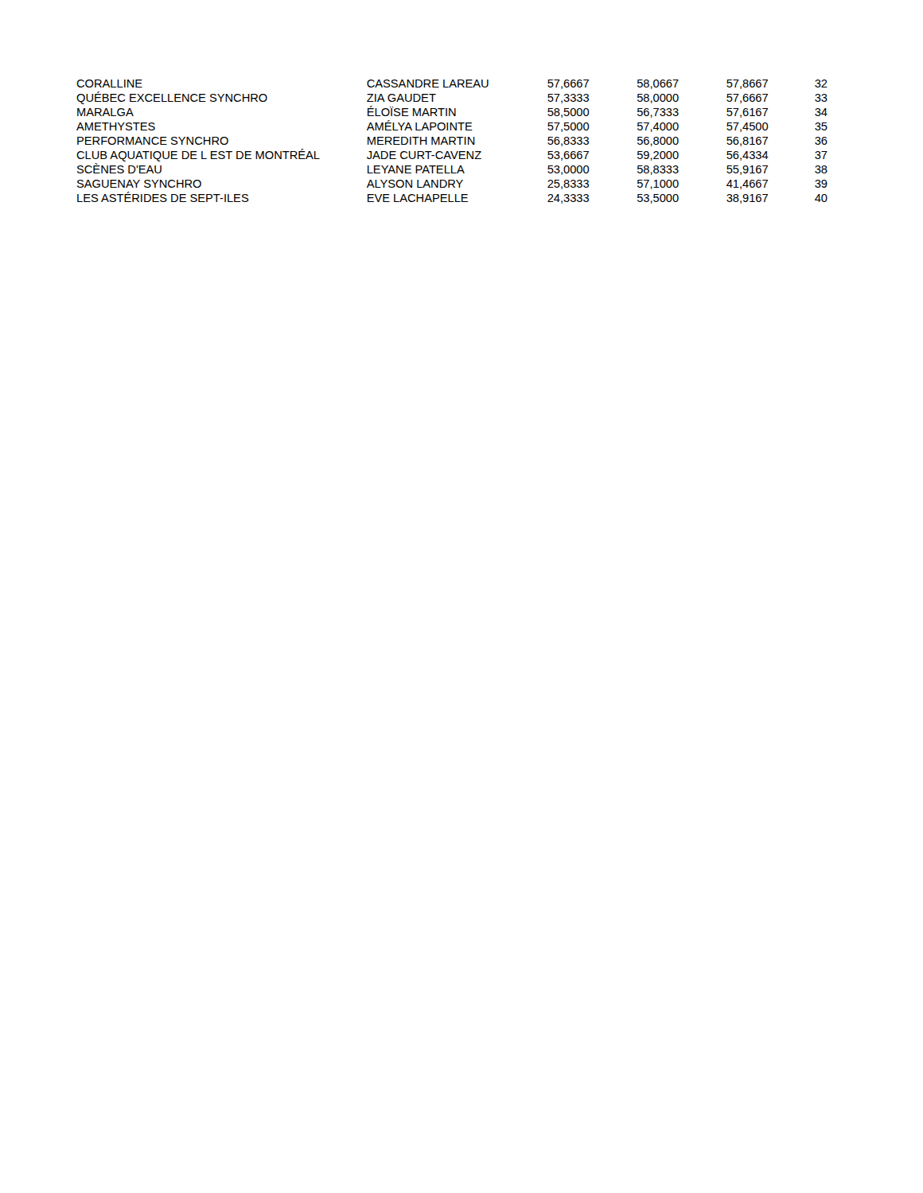| CORALLINE | CASSANDRE LAREAU | 57,6667 | 58,0667 | 57,8667 | 32 |
| QUÉBEC EXCELLENCE SYNCHRO | ZIA GAUDET | 57,3333 | 58,0000 | 57,6667 | 33 |
| MARALGA | ÉLOÏSE MARTIN | 58,5000 | 56,7333 | 57,6167 | 34 |
| AMETHYSTES | AMÉLYA LAPOINTE | 57,5000 | 57,4000 | 57,4500 | 35 |
| PERFORMANCE SYNCHRO | MEREDITH MARTIN | 56,8333 | 56,8000 | 56,8167 | 36 |
| CLUB AQUATIQUE DE L EST DE MONTRÉAL | JADE CURT-CAVENZ | 53,6667 | 59,2000 | 56,4334 | 37 |
| SCÈNES D'EAU | LEYANE PATELLA | 53,0000 | 58,8333 | 55,9167 | 38 |
| SAGUENAY SYNCHRO | ALYSON LANDRY | 25,8333 | 57,1000 | 41,4667 | 39 |
| LES ASTÉRIDES DE SEPT-ILES | EVE LACHAPELLE | 24,3333 | 53,5000 | 38,9167 | 40 |